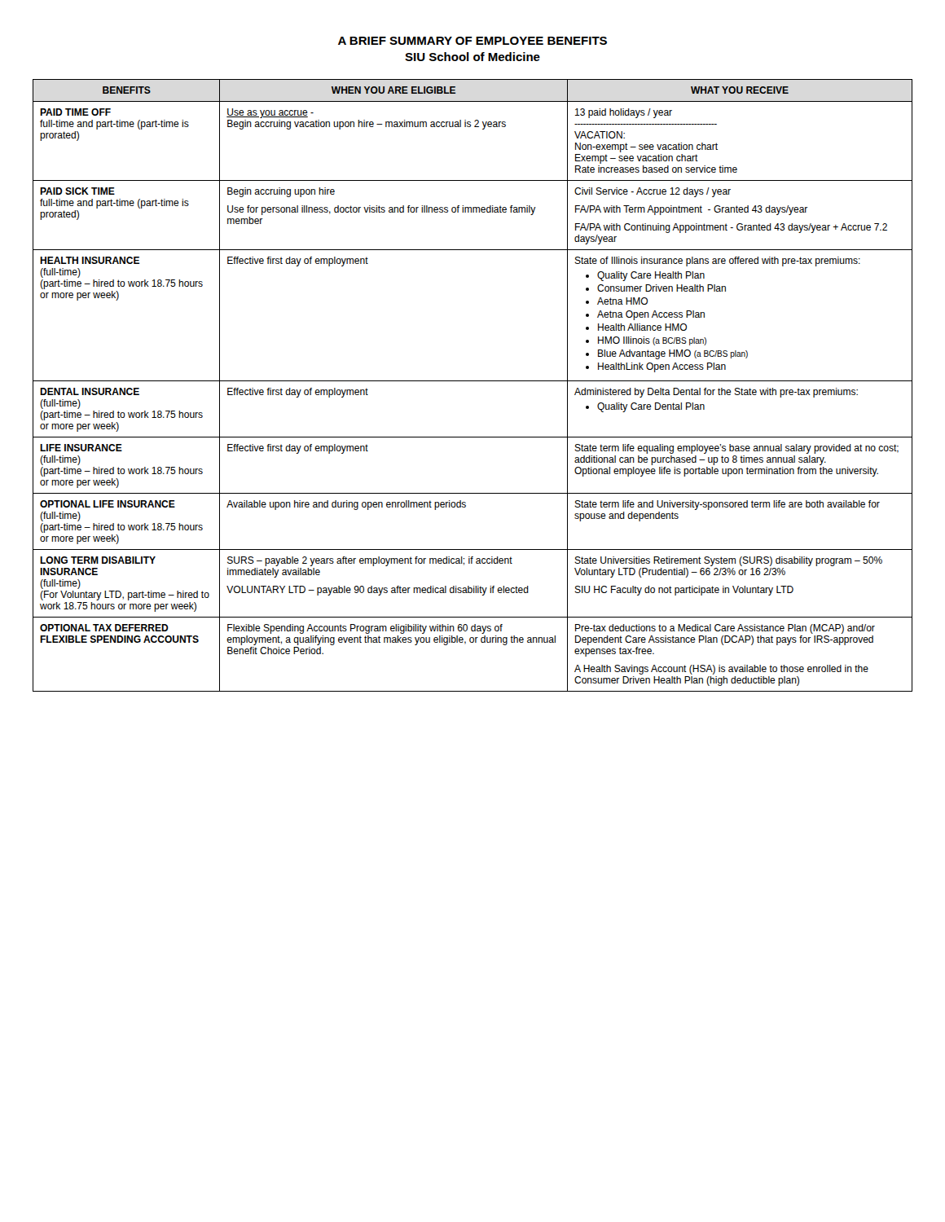A BRIEF SUMMARY OF EMPLOYEE BENEFITS
SIU School of Medicine
| BENEFITS | WHEN YOU ARE ELIGIBLE | WHAT YOU RECEIVE |
| --- | --- | --- |
| PAID TIME OFF full-time and part-time (part-time is prorated) | Use as you accrue - Begin accruing vacation upon hire – maximum accrual is 2 years | 13 paid holidays / year -------------------------------------------------- VACATION: Non-exempt – see vacation chart Exempt – see vacation chart Rate increases based on service time |
| PAID SICK TIME full-time and part-time (part-time is prorated) | Begin accruing upon hire Use for personal illness, doctor visits and for illness of immediate family member | Civil Service - Accrue 12 days / year FA/PA with Term Appointment - Granted 43 days/year FA/PA with Continuing Appointment - Granted 43 days/year + Accrue 7.2 days/year |
| HEALTH INSURANCE (full-time) (part-time – hired to work 18.75 hours or more per week) | Effective first day of employment | State of Illinois insurance plans are offered with pre-tax premiums: Quality Care Health Plan Consumer Driven Health Plan Aetna HMO Aetna Open Access Plan Health Alliance HMO HMO Illinois (a BC/BS plan) Blue Advantage HMO (a BC/BS plan) HealthLink Open Access Plan |
| DENTAL INSURANCE (full-time) (part-time – hired to work 18.75 hours or more per week) | Effective first day of employment | Administered by Delta Dental for the State with pre-tax premiums: Quality Care Dental Plan |
| LIFE INSURANCE (full-time) (part-time – hired to work 18.75 hours or more per week) | Effective first day of employment | State term life equaling employee’s base annual salary provided at no cost; additional can be purchased – up to 8 times annual salary. Optional employee life is portable upon termination from the university. |
| OPTIONAL LIFE INSURANCE (full-time) (part-time – hired to work 18.75 hours or more per week) | Available upon hire and during open enrollment periods | State term life and University-sponsored term life are both available for spouse and dependents |
| LONG TERM DISABILITY INSURANCE (full-time) (For Voluntary LTD, part-time – hired to work 18.75 hours or more per week) | SURS – payable 2 years after employment for medical; if accident immediately available VOLUNTARY LTD – payable 90 days after medical disability if elected | State Universities Retirement System (SURS) disability program – 50% Voluntary LTD (Prudential) – 66 2/3% or 16 2/3% SIU HC Faculty do not participate in Voluntary LTD |
| OPTIONAL TAX DEFERRED FLEXIBLE SPENDING ACCOUNTS | Flexible Spending Accounts Program eligibility within 60 days of employment, a qualifying event that makes you eligible, or during the annual Benefit Choice Period. | Pre-tax deductions to a Medical Care Assistance Plan (MCAP) and/or Dependent Care Assistance Plan (DCAP) that pays for IRS-approved expenses tax-free. A Health Savings Account (HSA) is available to those enrolled in the Consumer Driven Health Plan (high deductible plan) |